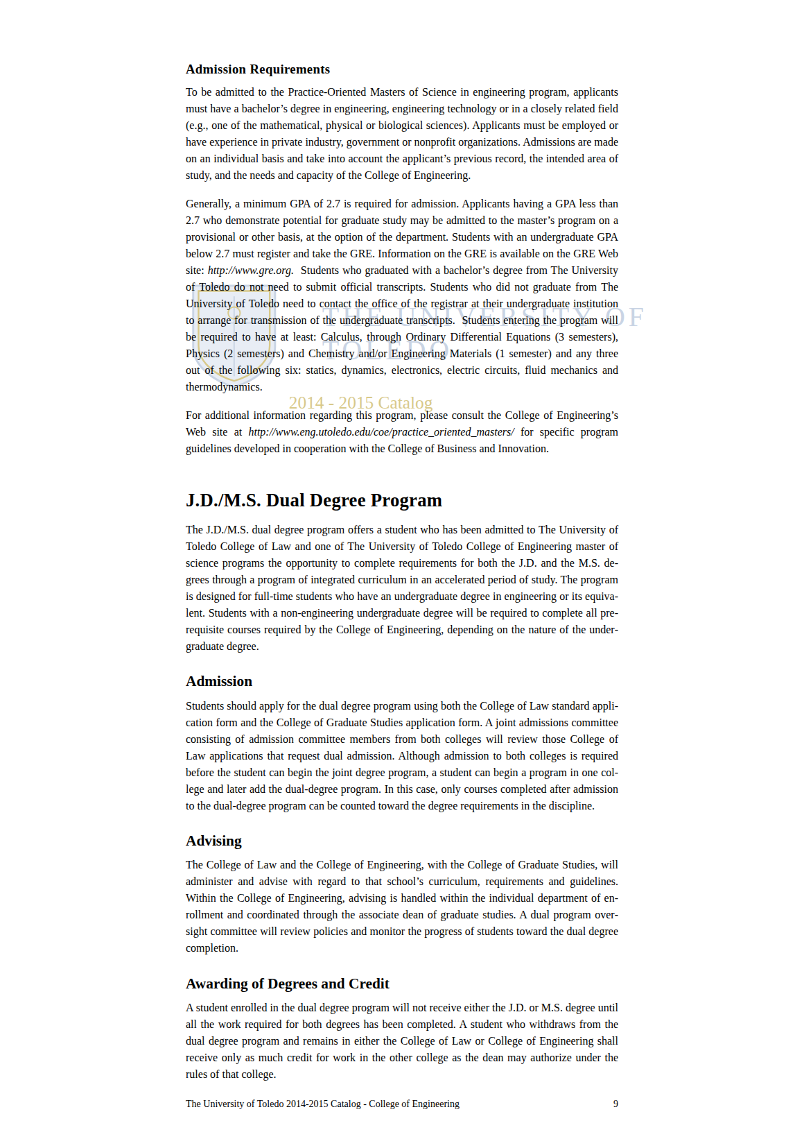THE UNIVERSITY OF
TOLEDO
2014 - 2015 Catalog
Admission Requirements
To be admitted to the Practice-Oriented Masters of Science in engineering program, applicants must have a bachelor’s degree in engineering, engineering technology or in a closely related field (e.g., one of the mathematical, physical or biological sciences). Applicants must be employed or have experience in private industry, government or nonprofit organizations. Admissions are made on an individual basis and take into account the applicant’s previous record, the intended area of study, and the needs and capacity of the College of Engineering.
Generally, a minimum GPA of 2.7 is required for admission. Applicants having a GPA less than 2.7 who demonstrate potential for graduate study may be admitted to the master’s program on a provisional or other basis, at the option of the department. Students with an undergraduate GPA below 2.7 must register and take the GRE. Information on the GRE is available on the GRE Web site: http://www.gre.org. Students who graduated with a bachelor’s degree from The University of Toledo do not need to submit official transcripts. Students who did not graduate from The University of Toledo need to contact the office of the registrar at their undergraduate institution to arrange for transmission of the undergraduate transcripts. Students entering the program will be required to have at least: Calculus, through Ordinary Differential Equations (3 semesters), Physics (2 semesters) and Chemistry and/or Engineering Materials (1 semester) and any three out of the following six: statics, dynamics, electronics, electric circuits, fluid mechanics and thermodynamics.
For additional information regarding this program, please consult the College of Engineering’s Web site at http://www.eng.utoledo.edu/coe/practice_oriented_masters/ for specific program guidelines developed in cooperation with the College of Business and Innovation.
J.D./M.S. Dual Degree Program
The J.D./M.S. dual degree program offers a student who has been admitted to The University of Toledo College of Law and one of The University of Toledo College of Engineering master of science programs the opportunity to complete requirements for both the J.D. and the M.S. degrees through a program of integrated curriculum in an accelerated period of study. The program is designed for full-time students who have an undergraduate degree in engineering or its equivalent. Students with a non-engineering undergraduate degree will be required to complete all prerequisite courses required by the College of Engineering, depending on the nature of the undergraduate degree.
Admission
Students should apply for the dual degree program using both the College of Law standard application form and the College of Graduate Studies application form. A joint admissions committee consisting of admission committee members from both colleges will review those College of Law applications that request dual admission. Although admission to both colleges is required before the student can begin the joint degree program, a student can begin a program in one college and later add the dual-degree program. In this case, only courses completed after admission to the dual-degree program can be counted toward the degree requirements in the discipline.
Advising
The College of Law and the College of Engineering, with the College of Graduate Studies, will administer and advise with regard to that school’s curriculum, requirements and guidelines. Within the College of Engineering, advising is handled within the individual department of enrollment and coordinated through the associate dean of graduate studies. A dual program oversight committee will review policies and monitor the progress of students toward the dual degree completion.
Awarding of Degrees and Credit
A student enrolled in the dual degree program will not receive either the J.D. or M.S. degree until all the work required for both degrees has been completed. A student who withdraws from the dual degree program and remains in either the College of Law or College of Engineering shall receive only as much credit for work in the other college as the dean may authorize under the rules of that college.
The University of Toledo 2014-2015 Catalog - College of Engineering 9